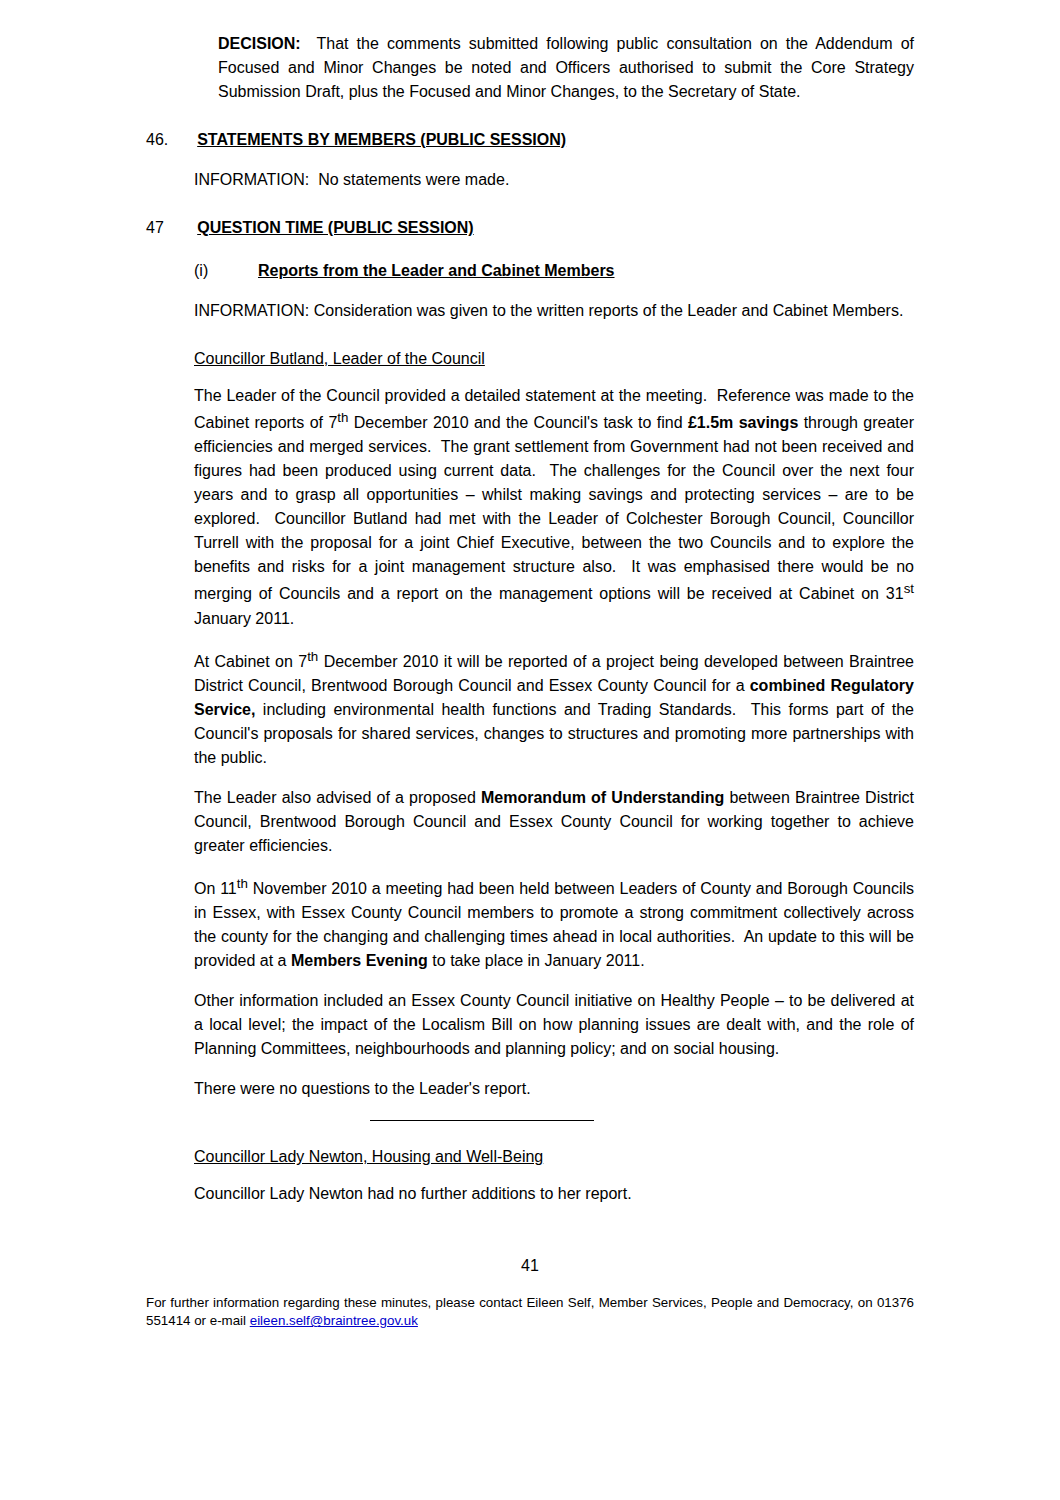DECISION: That the comments submitted following public consultation on the Addendum of Focused and Minor Changes be noted and Officers authorised to submit the Core Strategy Submission Draft, plus the Focused and Minor Changes, to the Secretary of State.
46.
Statements by Members (Public Session)
INFORMATION: No statements were made.
47
Question Time (Public Session)
(i)
Reports from the Leader and Cabinet Members
INFORMATION: Consideration was given to the written reports of the Leader and Cabinet Members.
Councillor Butland, Leader of the Council
The Leader of the Council provided a detailed statement at the meeting. Reference was made to the Cabinet reports of 7th December 2010 and the Council's task to find £1.5m savings through greater efficiencies and merged services. The grant settlement from Government had not been received and figures had been produced using current data. The challenges for the Council over the next four years and to grasp all opportunities – whilst making savings and protecting services – are to be explored. Councillor Butland had met with the Leader of Colchester Borough Council, Councillor Turrell with the proposal for a joint Chief Executive, between the two Councils and to explore the benefits and risks for a joint management structure also. It was emphasised there would be no merging of Councils and a report on the management options will be received at Cabinet on 31st January 2011.
At Cabinet on 7th December 2010 it will be reported of a project being developed between Braintree District Council, Brentwood Borough Council and Essex County Council for a combined Regulatory Service, including environmental health functions and Trading Standards. This forms part of the Council's proposals for shared services, changes to structures and promoting more partnerships with the public.
The Leader also advised of a proposed Memorandum of Understanding between Braintree District Council, Brentwood Borough Council and Essex County Council for working together to achieve greater efficiencies.
On 11th November 2010 a meeting had been held between Leaders of County and Borough Councils in Essex, with Essex County Council members to promote a strong commitment collectively across the county for the changing and challenging times ahead in local authorities. An update to this will be provided at a Members Evening to take place in January 2011.
Other information included an Essex County Council initiative on Healthy People – to be delivered at a local level; the impact of the Localism Bill on how planning issues are dealt with, and the role of Planning Committees, neighbourhoods and planning policy; and on social housing.
There were no questions to the Leader's report.
Councillor Lady Newton, Housing and Well-Being
Councillor Lady Newton had no further additions to her report.
41
For further information regarding these minutes, please contact Eileen Self, Member Services, People and Democracy, on 01376 551414 or e-mail eileen.self@braintree.gov.uk